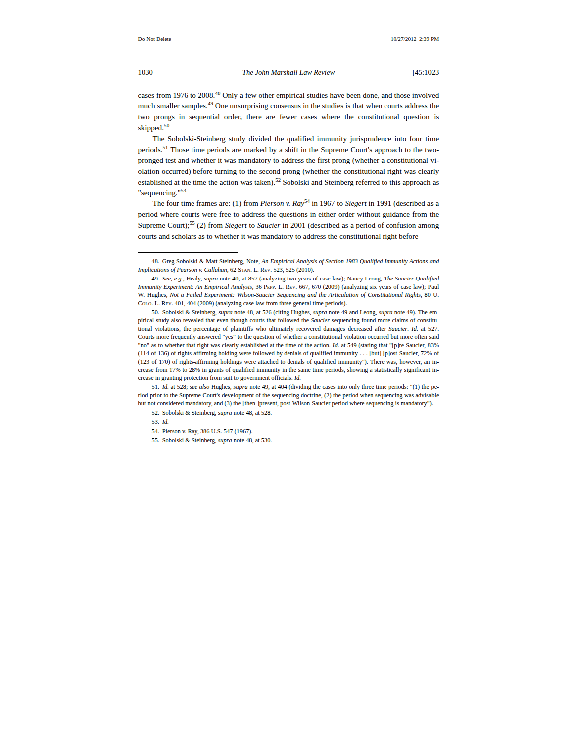Do Not Delete 10/27/2012 2:39 PM
1030 The John Marshall Law Review [45:1023
cases from 1976 to 2008.48 Only a few other empirical studies have been done, and those involved much smaller samples.49 One unsurprising consensus in the studies is that when courts address the two prongs in sequential order, there are fewer cases where the constitutional question is skipped.50
The Sobolski-Steinberg study divided the qualified immunity jurisprudence into four time periods.51 Those time periods are marked by a shift in the Supreme Court's approach to the two-pronged test and whether it was mandatory to address the first prong (whether a constitutional violation occurred) before turning to the second prong (whether the constitutional right was clearly established at the time the action was taken).52 Sobolski and Steinberg referred to this approach as "sequencing."53
The four time frames are: (1) from Pierson v. Ray54 in 1967 to Siegert in 1991 (described as a period where courts were free to address the questions in either order without guidance from the Supreme Court);55 (2) from Siegert to Saucier in 2001 (described as a period of confusion among courts and scholars as to whether it was mandatory to address the constitutional right before
48. Greg Sobolski & Matt Steinberg, Note, An Empirical Analysis of Section 1983 Qualified Immunity Actions and Implications of Pearson v. Callahan, 62 Stan. L. Rev. 523, 525 (2010).
49. See, e.g., Healy, supra note 40, at 857 (analyzing two years of case law); Nancy Leong, The Saucier Qualified Immunity Experiment: An Empirical Analysis, 36 Pepp. L. Rev. 667, 670 (2009) (analyzing six years of case law); Paul W. Hughes, Not a Failed Experiment: Wilson-Saucier Sequencing and the Articulation of Constitutional Rights, 80 U. Colo. L. Rev. 401, 404 (2009) (analyzing case law from three general time periods).
50. Sobolski & Steinberg, supra note 48, at 526 (citing Hughes, supra note 49 and Leong, supra note 49). The empirical study also revealed that even though courts that followed the Saucier sequencing found more claims of constitutional violations, the percentage of plaintiffs who ultimately recovered damages decreased after Saucier. Id. at 527. Courts more frequently answered "yes" to the question of whether a constitutional violation occurred but more often said "no" as to whether that right was clearly established at the time of the action. Id. at 549 (stating that "[p]re-Saucier, 83% (114 of 136) of rights-affirming holding were followed by denials of qualified immunity . . . [but] [p]ost-Saucier, 72% of (123 of 170) of rights-affirming holdings were attached to denials of qualified immunity"). There was, however, an increase from 17% to 28% in grants of qualified immunity in the same time periods, showing a statistically significant increase in granting protection from suit to government officials. Id.
51. Id. at 528; see also Hughes, supra note 49, at 404 (dividing the cases into only three time periods: "(1) the period prior to the Supreme Court's development of the sequencing doctrine, (2) the period when sequencing was advisable but not considered mandatory, and (3) the [then-]present, post-Wilson-Saucier period where sequencing is mandatory").
52. Sobolski & Steinberg, supra note 48, at 528.
53. Id.
54. Pierson v. Ray, 386 U.S. 547 (1967).
55. Sobolski & Steinberg, supra note 48, at 530.